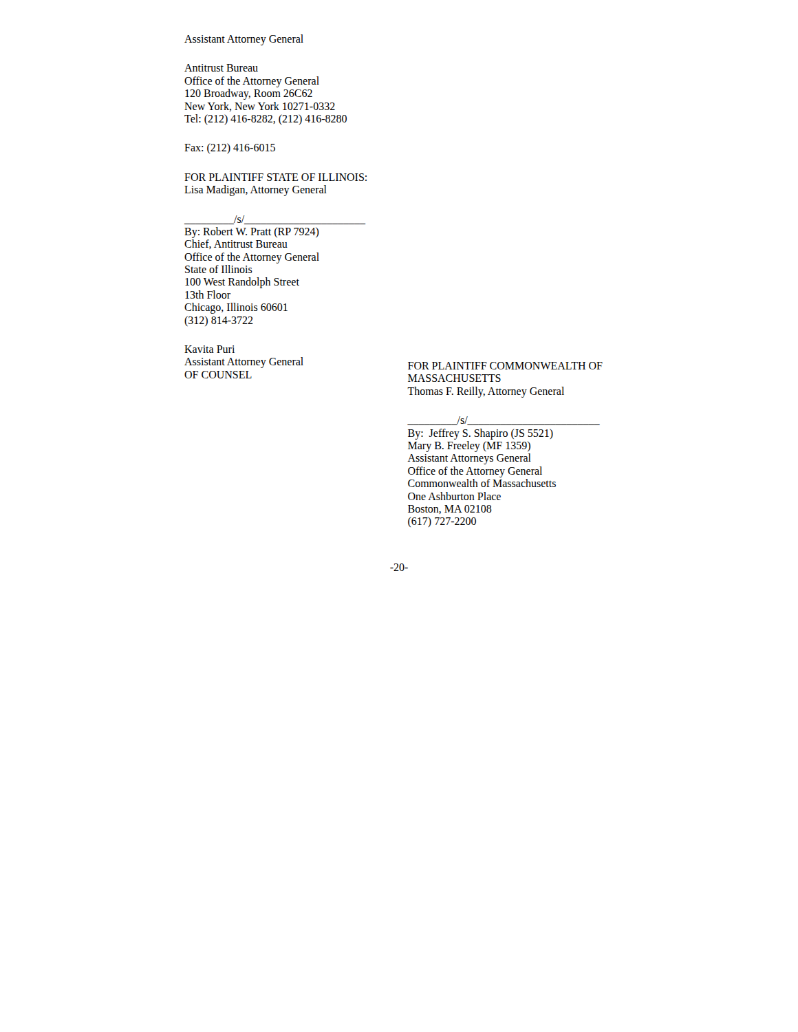Assistant Attorney General
Antitrust Bureau
Office of the Attorney General
120 Broadway, Room 26C62
New York, New York 10271-0332
Tel: (212) 416-8282, (212) 416-8280
Fax: (212) 416-6015
FOR PLAINTIFF STATE OF ILLINOIS:
Lisa Madigan, Attorney General
_________/s/______________________
By: Robert W. Pratt (RP 7924)
Chief, Antitrust Bureau
Office of the Attorney General
State of Illinois
100 West Randolph Street
13th Floor
Chicago, Illinois 60601
(312) 814-3722
Kavita Puri
Assistant Attorney General
OF COUNSEL
FOR PLAINTIFF COMMONWEALTH OF
MASSACHUSETTS
Thomas F. Reilly, Attorney General
_________/s/________________________
By: Jeffrey S. Shapiro (JS 5521)
Mary B. Freeley (MF 1359)
Assistant Attorneys General
Office of the Attorney General
Commonwealth of Massachusetts
One Ashburton Place
Boston, MA 02108
(617) 727-2200
-20-